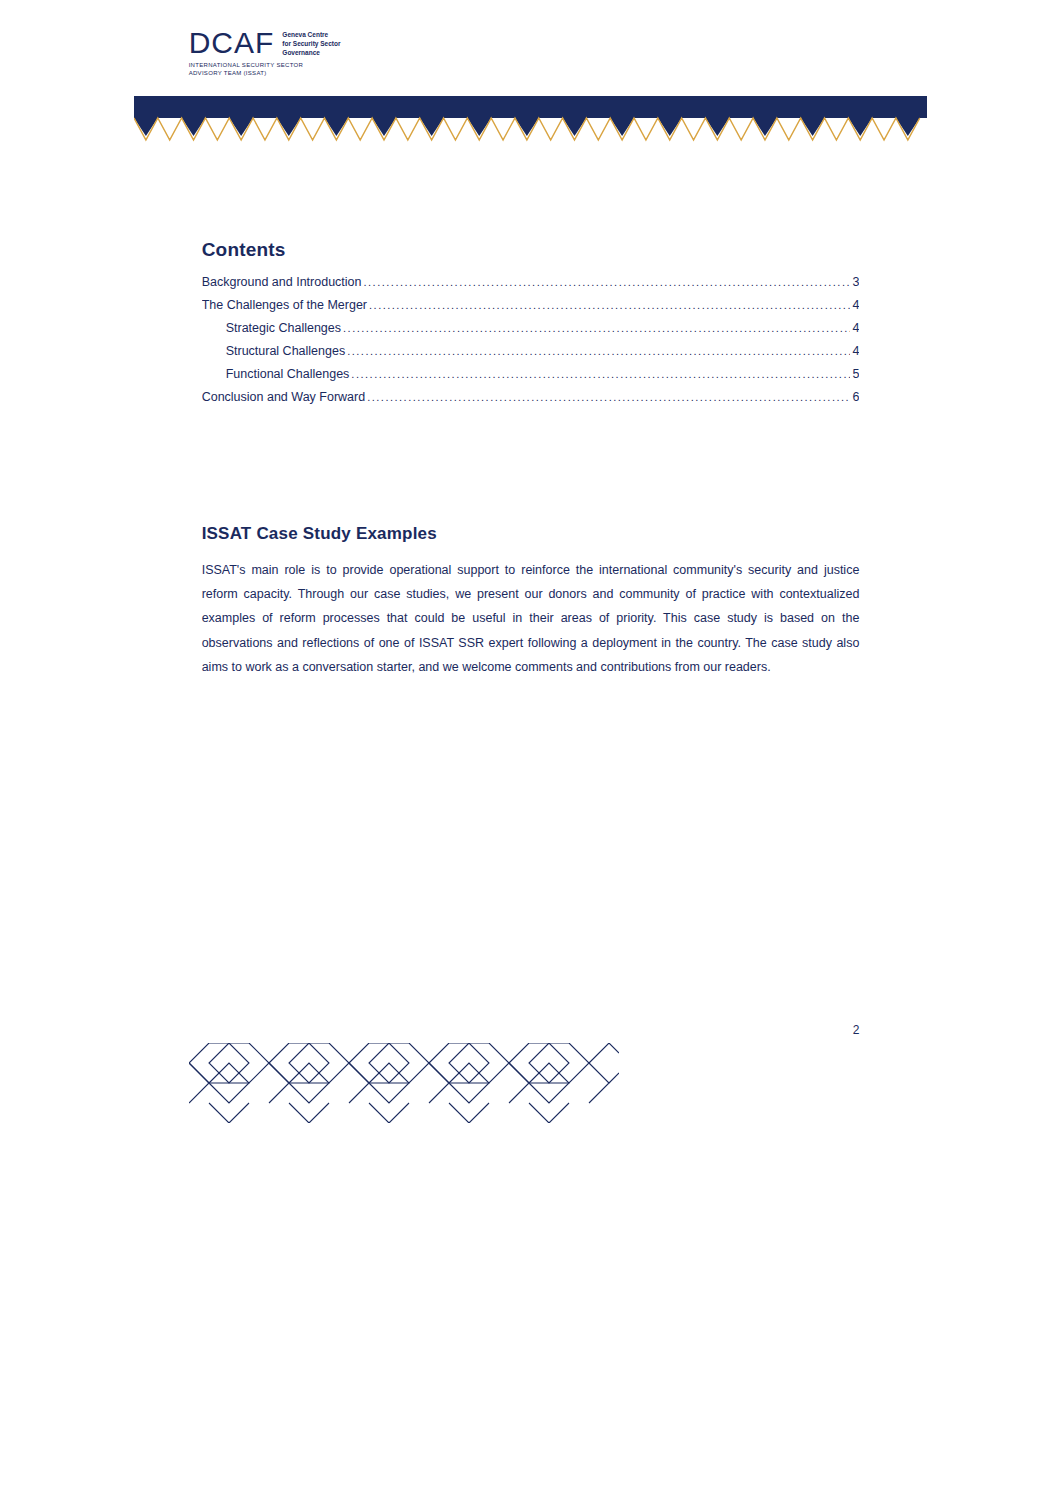DCAF
Geneva Centre
for Security Sector
Governance
INTERNATIONAL SECURITY SECTOR
ADVISORY TEAM (ISSAT)
Contents
Background and Introduction .................................................................................................................. 3
The Challenges of the Merger .................................................................................................................. 4
Strategic Challenges .................................................................................................................. 4
Structural Challenges .................................................................................................................. 4
Functional Challenges .................................................................................................................. 5
Conclusion and Way Forward .................................................................................................................. 6
ISSAT Case Study Examples
ISSAT's main role is to provide operational support to reinforce the international community's security and justice reform capacity. Through our case studies, we present our donors and community of practice with contextualized examples of reform processes that could be useful in their areas of priority. This case study is based on the observations and reflections of one of ISSAT SSR expert following a deployment in the country. The case study also aims to work as a conversation starter, and we welcome comments and contributions from our readers.
2